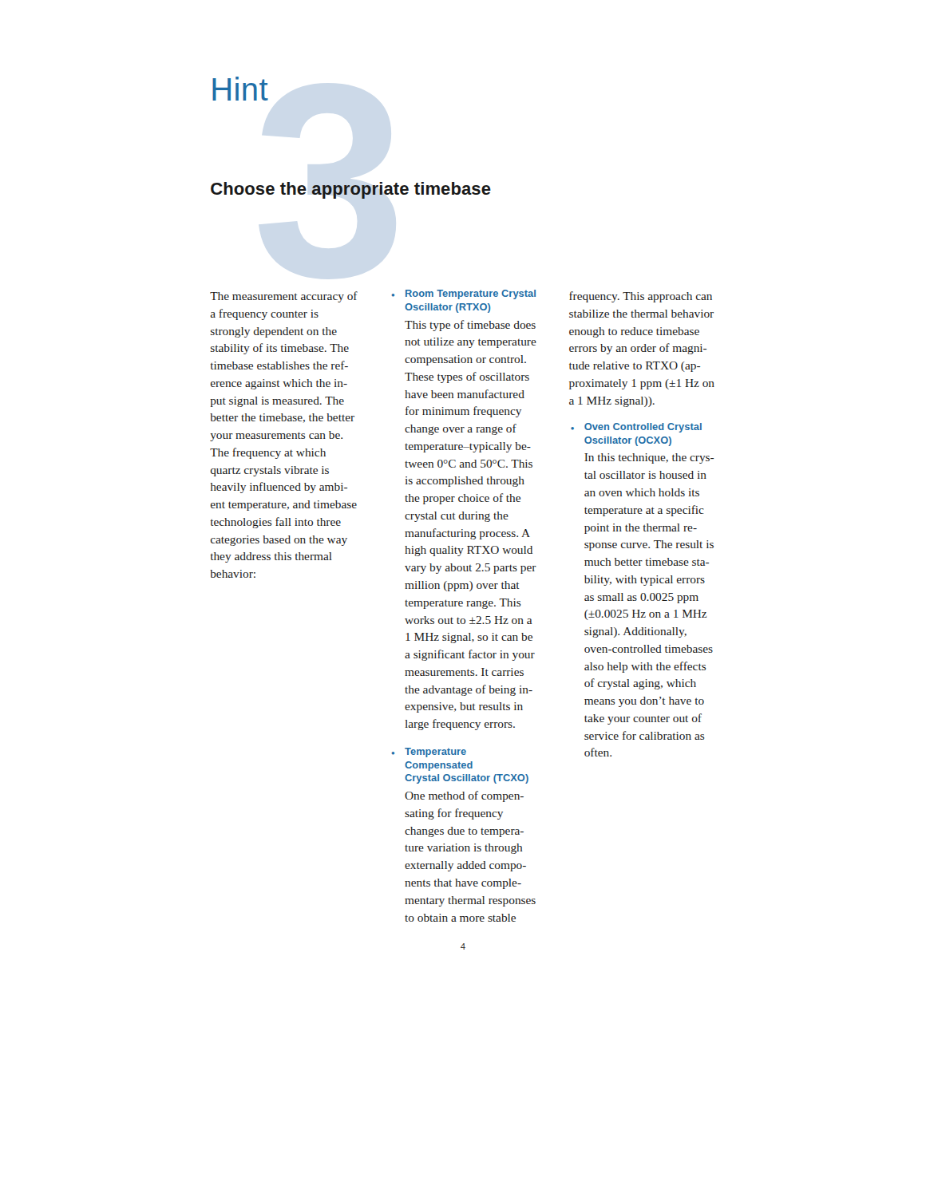3
Hint
Choose the appropriate timebase
The measurement accuracy of a frequency counter is strongly dependent on the stability of its timebase. The timebase establishes the reference against which the input signal is measured. The better the timebase, the better your measurements can be. The frequency at which quartz crystals vibrate is heavily influenced by ambient temperature, and timebase technologies fall into three categories based on the way they address this thermal behavior:
Room Temperature Crystal
Oscillator (RTXO)
This type of timebase does not utilize any temperature compensation or control. These types of oscillators have been manufactured for minimum frequency change over a range of temperature–typically between 0°C and 50°C. This is accomplished through the proper choice of the crystal cut during the manufacturing process. A high quality RTXO would vary by about 2.5 parts per million (ppm) over that temperature range. This works out to ±2.5 Hz on a 1 MHz signal, so it can be a significant factor in your measurements. It carries the advantage of being inexpensive, but results in large frequency errors.
Temperature Compensated
Crystal Oscillator (TCXO)
One method of compensating for frequency changes due to temperature variation is through externally added components that have complementary thermal responses to obtain a more stable
frequency. This approach can stabilize the thermal behavior enough to reduce timebase errors by an order of magnitude relative to RTXO (approximately 1 ppm (±1 Hz on a 1 MHz signal)).
Oven Controlled Crystal
Oscillator (OCXO)
In this technique, the crystal oscillator is housed in an oven which holds its temperature at a specific point in the thermal response curve. The result is much better timebase stability, with typical errors as small as 0.0025 ppm (±0.0025 Hz on a 1 MHz signal). Additionally, oven-controlled timebases also help with the effects of crystal aging, which means you don’t have to take your counter out of service for calibration as often.
4